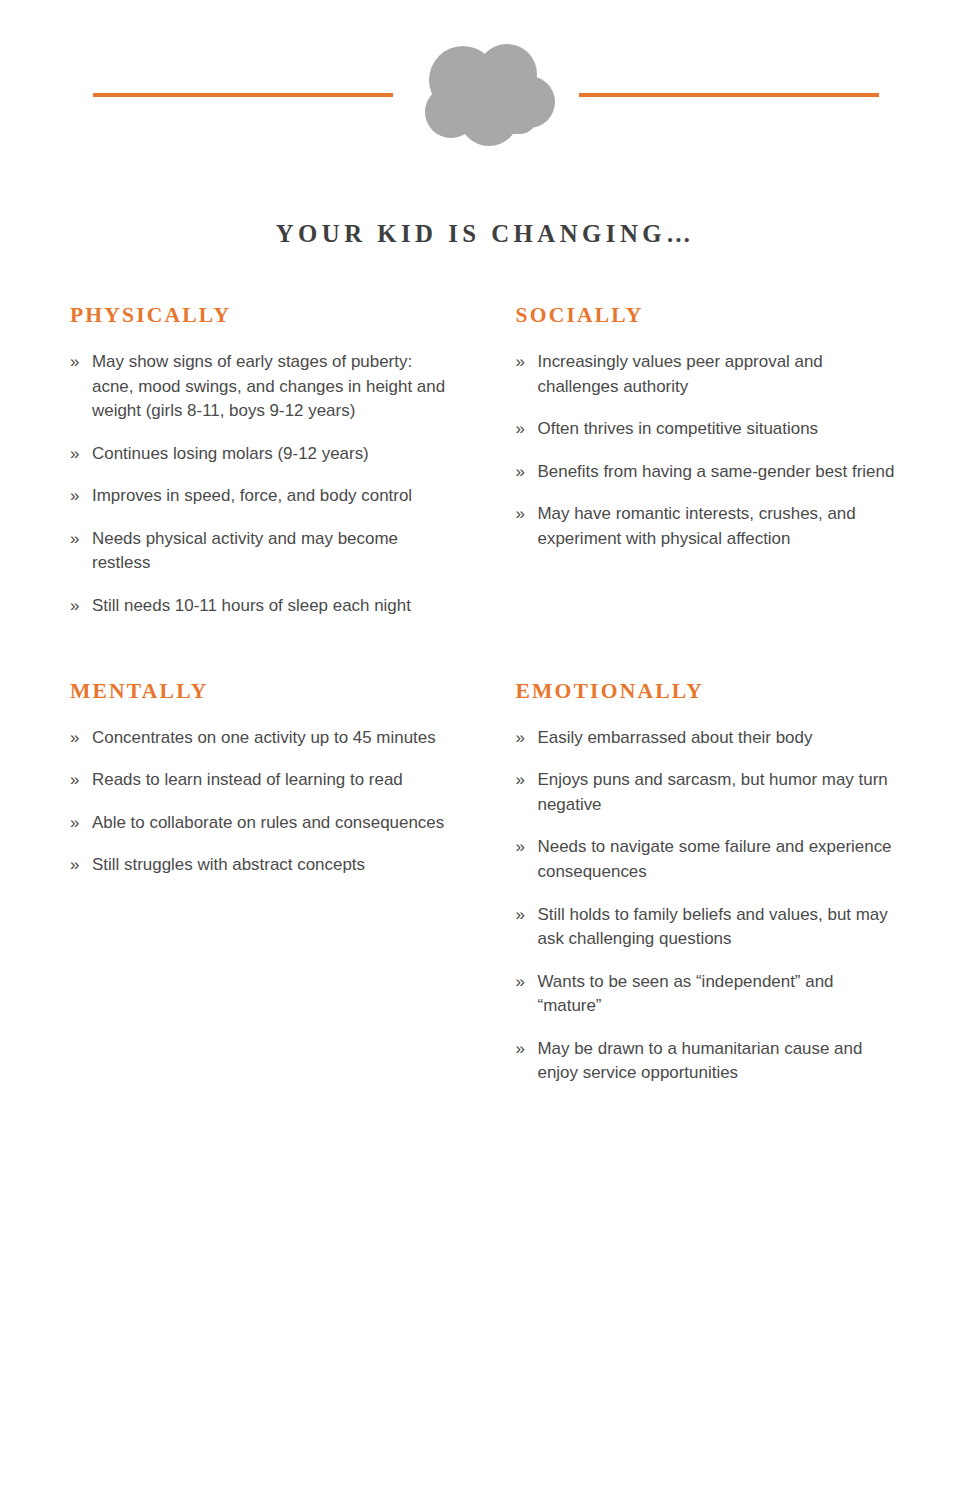Your Kid Is Changing…
Physically
May show signs of early stages of puberty: acne, mood swings, and changes in height and weight (girls 8-11, boys 9-12 years)
Continues losing molars (9-12 years)
Improves in speed, force, and body control
Needs physical activity and may become restless
Still needs 10-11 hours of sleep each night
Socially
Increasingly values peer approval and challenges authority
Often thrives in competitive situations
Benefits from having a same-gender best friend
May have romantic interests, crushes, and experiment with physical affection
Mentally
Concentrates on one activity up to 45 minutes
Reads to learn instead of learning to read
Able to collaborate on rules and consequences
Still struggles with abstract concepts
Emotionally
Easily embarrassed about their body
Enjoys puns and sarcasm, but humor may turn negative
Needs to navigate some failure and experience consequences
Still holds to family beliefs and values, but may ask challenging questions
Wants to be seen as “independent” and “mature”
May be drawn to a humanitarian cause and enjoy service opportunities